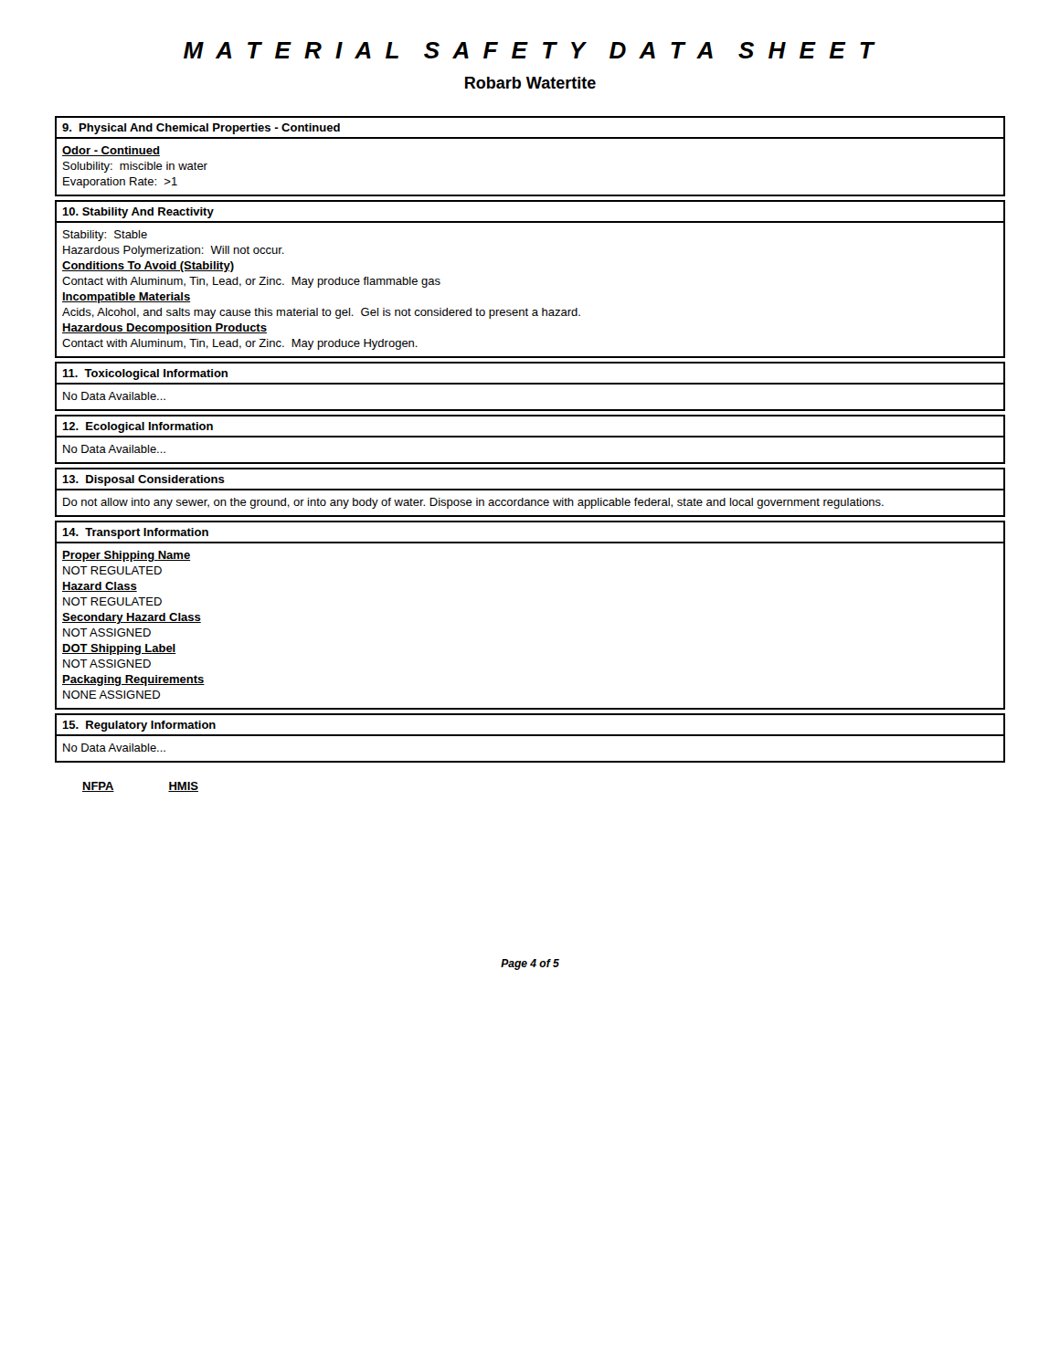M A T E R I A L S A F E T Y D A T A S H E E T
Robarb Watertite
9. Physical And Chemical Properties - Continued
Odor - Continued
Solubility: miscible in water
Evaporation Rate: >1
10. Stability And Reactivity
Stability: Stable
Hazardous Polymerization: Will not occur.
Conditions To Avoid (Stability)
Contact with Aluminum, Tin, Lead, or Zinc. May produce flammable gas
Incompatible Materials
Acids, Alcohol, and salts may cause this material to gel. Gel is not considered to present a hazard.
Hazardous Decomposition Products
Contact with Aluminum, Tin, Lead, or Zinc. May produce Hydrogen.
11. Toxicological Information
No Data Available...
12. Ecological Information
No Data Available...
13. Disposal Considerations
Do not allow into any sewer, on the ground, or into any body of water. Dispose in accordance with applicable federal, state and local government regulations.
14. Transport Information
Proper Shipping Name
NOT REGULATED
Hazard Class
NOT REGULATED
Secondary Hazard Class
NOT ASSIGNED
DOT Shipping Label
NOT ASSIGNED
Packaging Requirements
NONE ASSIGNED
15. Regulatory Information
No Data Available...
NFPA HMIS
Page 4 of 5